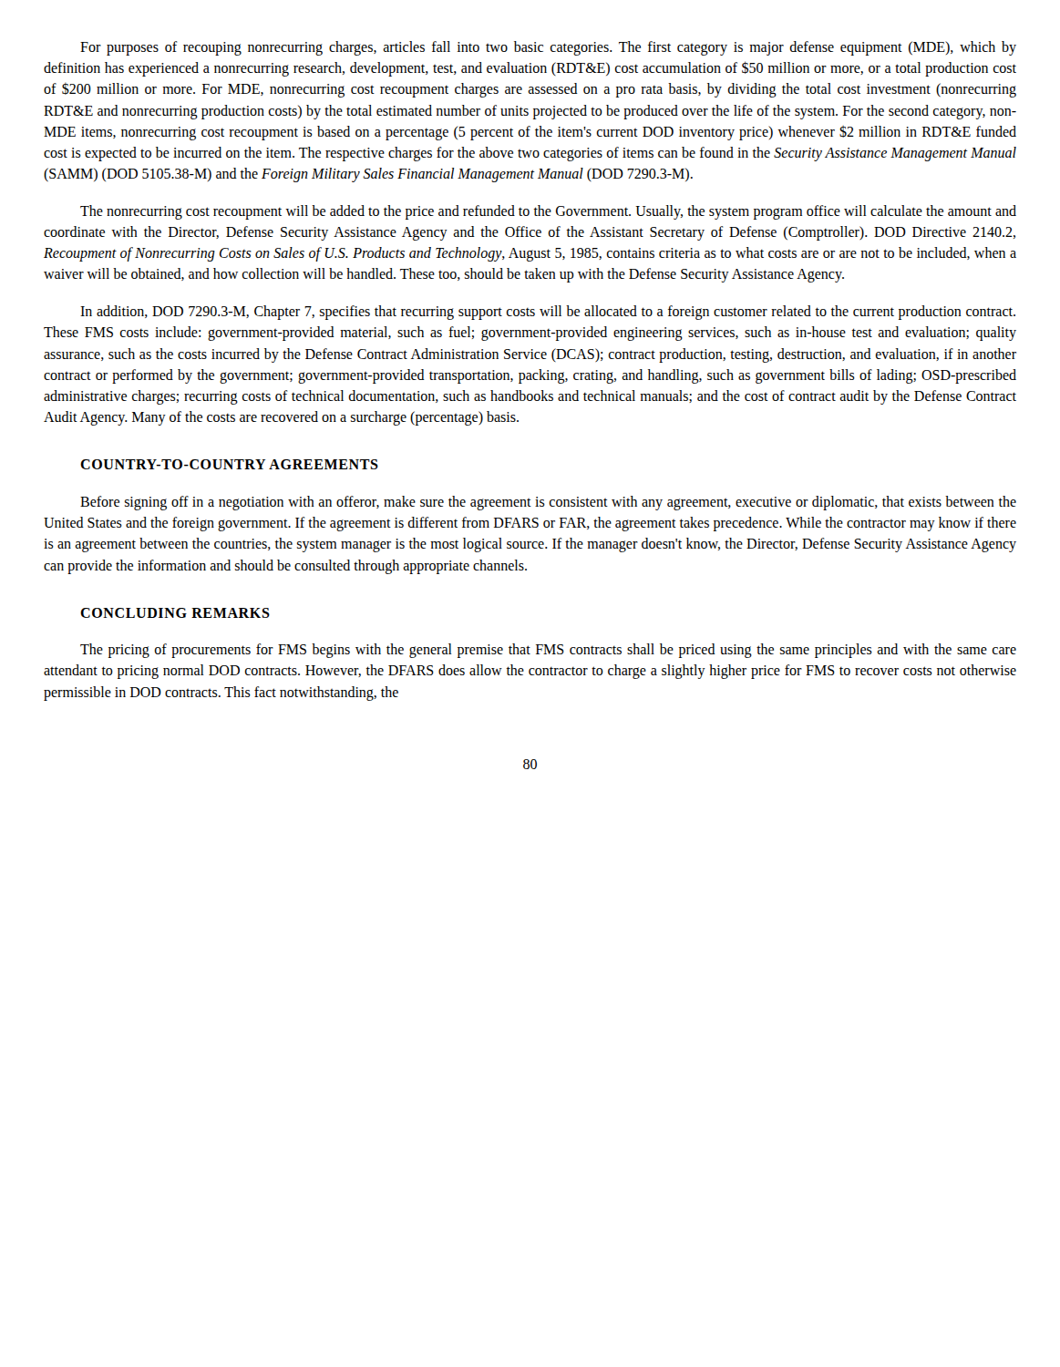For purposes of recouping nonrecurring charges, articles fall into two basic categories. The first category is major defense equipment (MDE), which by definition has experienced a nonrecurring research, development, test, and evaluation (RDT&E) cost accumulation of $50 million or more, or a total production cost of $200 million or more. For MDE, nonrecurring cost recoupment charges are assessed on a pro rata basis, by dividing the total cost investment (nonrecurring RDT&E and nonrecurring production costs) by the total estimated number of units projected to be produced over the life of the system. For the second category, non-MDE items, nonrecurring cost recoupment is based on a percentage (5 percent of the item's current DOD inventory price) whenever $2 million in RDT&E funded cost is expected to be incurred on the item. The respective charges for the above two categories of items can be found in the Security Assistance Management Manual (SAMM) (DOD 5105.38-M) and the Foreign Military Sales Financial Management Manual (DOD 7290.3-M).
The nonrecurring cost recoupment will be added to the price and refunded to the Government. Usually, the system program office will calculate the amount and coordinate with the Director, Defense Security Assistance Agency and the Office of the Assistant Secretary of Defense (Comptroller). DOD Directive 2140.2, Recoupment of Nonrecurring Costs on Sales of U.S. Products and Technology, August 5, 1985, contains criteria as to what costs are or are not to be included, when a waiver will be obtained, and how collection will be handled. These too, should be taken up with the Defense Security Assistance Agency.
In addition, DOD 7290.3-M, Chapter 7, specifies that recurring support costs will be allocated to a foreign customer related to the current production contract. These FMS costs include: government-provided material, such as fuel; government-provided engineering services, such as in-house test and evaluation; quality assurance, such as the costs incurred by the Defense Contract Administration Service (DCAS); contract production, testing, destruction, and evaluation, if in another contract or performed by the government; government-provided transportation, packing, crating, and handling, such as government bills of lading; OSD-prescribed administrative charges; recurring costs of technical documentation, such as handbooks and technical manuals; and the cost of contract audit by the Defense Contract Audit Agency. Many of the costs are recovered on a surcharge (percentage) basis.
COUNTRY-TO-COUNTRY AGREEMENTS
Before signing off in a negotiation with an offeror, make sure the agreement is consistent with any agreement, executive or diplomatic, that exists between the United States and the foreign government. If the agreement is different from DFARS or FAR, the agreement takes precedence. While the contractor may know if there is an agreement between the countries, the system manager is the most logical source. If the manager doesn't know, the Director, Defense Security Assistance Agency can provide the information and should be consulted through appropriate channels.
CONCLUDING REMARKS
The pricing of procurements for FMS begins with the general premise that FMS contracts shall be priced using the same principles and with the same care attendant to pricing normal DOD contracts. However, the DFARS does allow the contractor to charge a slightly higher price for FMS to recover costs not otherwise permissible in DOD contracts. This fact notwithstanding, the
80